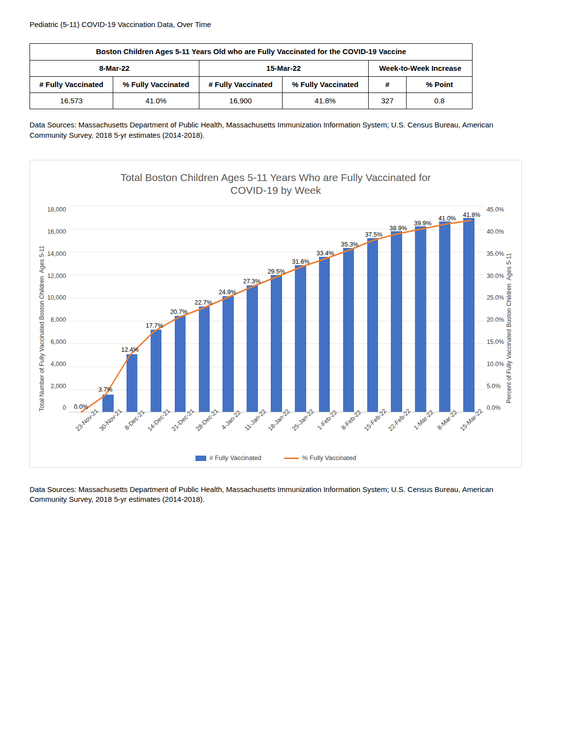Pediatric (5-11) COVID-19 Vaccination Data, Over Time
| Boston Children Ages 5-11 Years Old who are Fully Vaccinated for the COVID-19 Vaccine |
| --- |
| 8-Mar-22 | 15-Mar-22 | Week-to-Week Increase |
| # Fully Vaccinated | % Fully Vaccinated | # Fully Vaccinated | % Fully Vaccinated | # | % Point |
| 16,573 | 41.0% | 16,900 | 41.8% | 327 | 0.8 |
Data Sources: Massachusetts Department of Public Health, Massachusetts Immunization Information System; U.S. Census Bureau, American Community Survey, 2018 5-yr estimates (2014-2018).
Total Boston Children Ages 5-11 Years Who are Fully Vaccinated for
COVID-19 by Week
Total Number of Fully Vaccinated Boston Children Ages 5-11
18,000
16,000
14,000
12,000
10,000
8,000
6,000
4,000
2,000
0
0.0%
3.7%
12.4%
17.7%
20.7%
22.7%
24.9%
27.3%
29.5%
31.6%
33.4%
35.3%
37.5%
38.9%
39.9%
41.0%
41.8%
23-Nov-21
30-Nov-21
8-Dec-21
14-Dec-21
21-Dec-21
28-Dec-21
4-Jan-22
11-Jan-22
18-Jan-22
25-Jan-22
1-Feb-22
8-Feb-22
15-Feb-22
22-Feb-22
1-Mar-22
8-Mar-22
15-Mar-22
45.0%
40.0%
35.0%
30.0%
25.0%
20.0%
15.0%
10.0%
5.0%
0.0%
Percent of Fully Vaccinated Boston Children Ages 5-11
# Fully Vaccinated
% Fully Vaccinated
Data Sources: Massachusetts Department of Public Health, Massachusetts Immunization Information System; U.S. Census Bureau, American Community Survey, 2018 5-yr estimates (2014-2018).